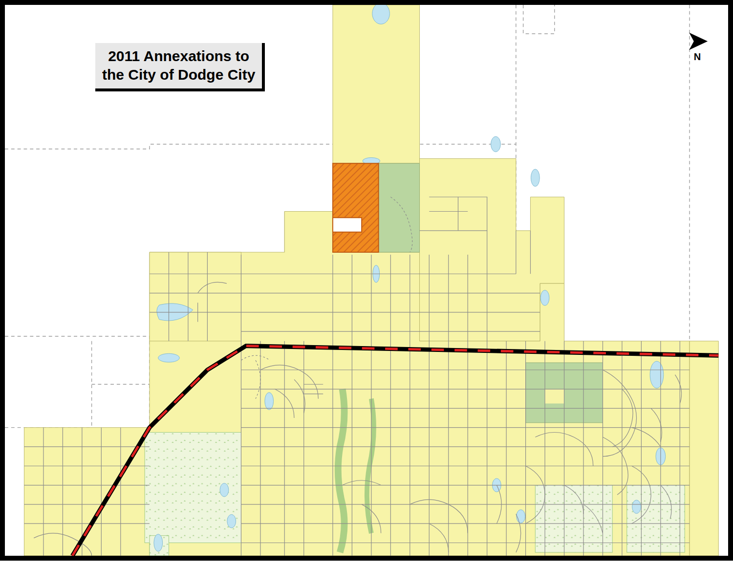Map: 2011 Annexations to the City of Dodge City. North arrow at upper right. Orange hatched area indicates the 2011 annexation.
2011 Annexations to
the City of Dodge City
➤ N